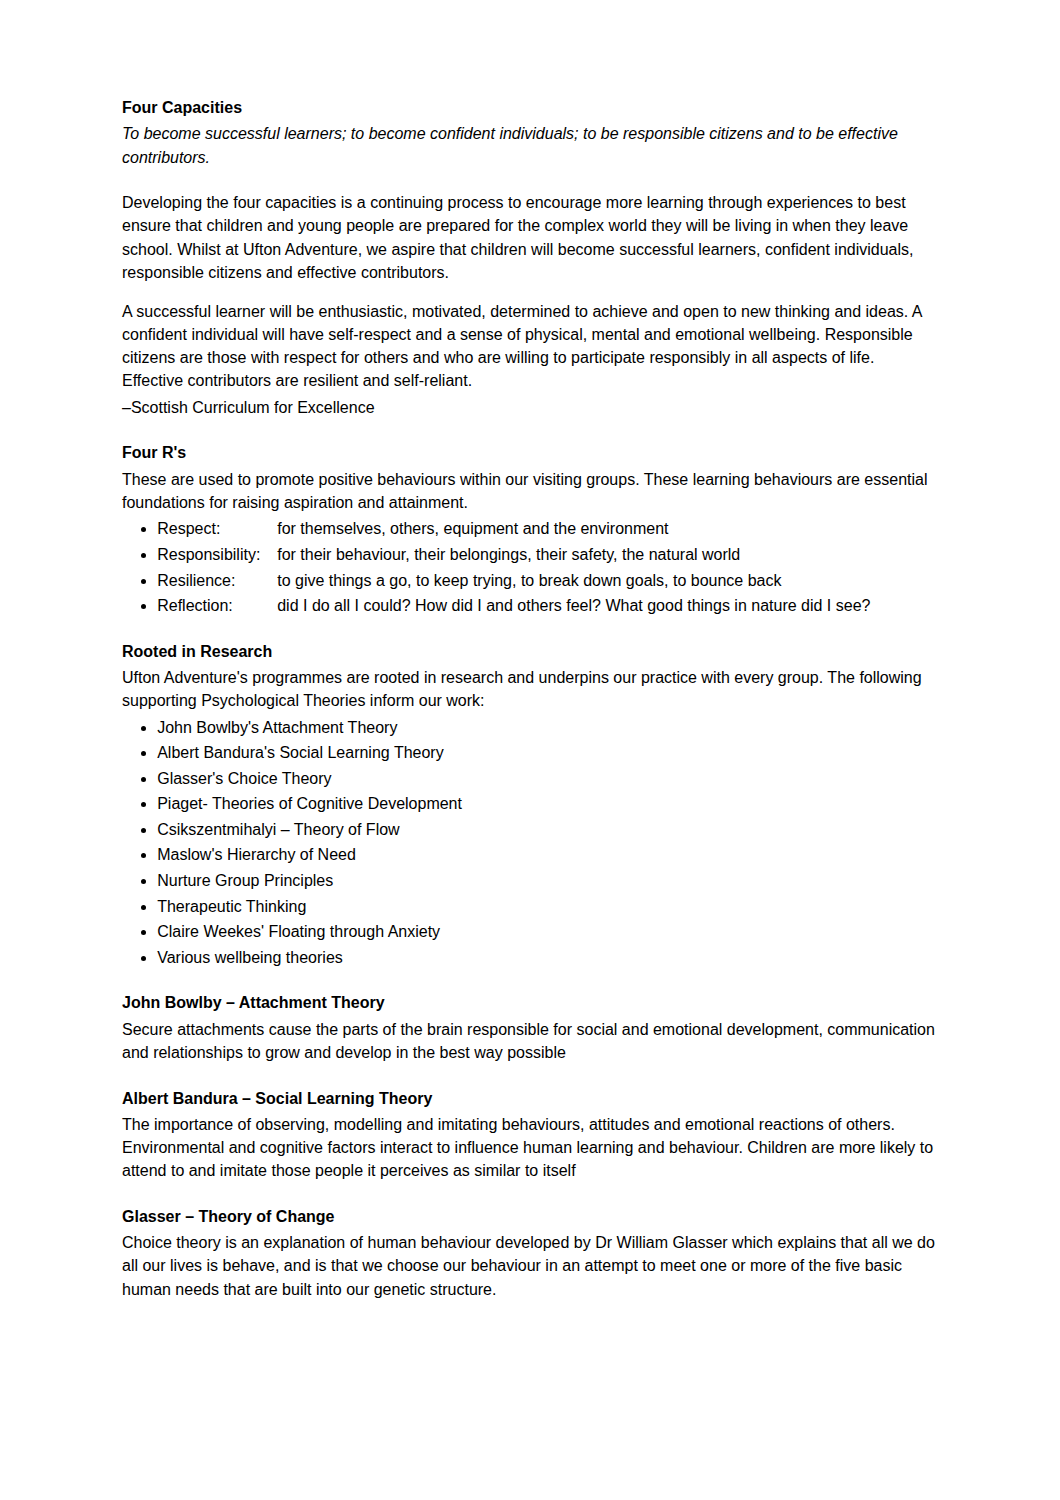Four Capacities
To become successful learners; to become confident individuals; to be responsible citizens and to be effective contributors.
Developing the four capacities is a continuing process to encourage more learning through experiences to best ensure that children and young people are prepared for the complex world they will be living in when they leave school. Whilst at Ufton Adventure, we aspire that children will become successful learners, confident individuals, responsible citizens and effective contributors.
A successful learner will be enthusiastic, motivated, determined to achieve and open to new thinking and ideas. A confident individual will have self-respect and a sense of physical, mental and emotional wellbeing. Responsible citizens are those with respect for others and who are willing to participate responsibly in all aspects of life. Effective contributors are resilient and self-reliant.
–Scottish Curriculum for Excellence
Four R's
These are used to promote positive behaviours within our visiting groups. These learning behaviours are essential foundations for raising aspiration and attainment.
Respect: for themselves, others, equipment and the environment
Responsibility: for their behaviour, their belongings, their safety, the natural world
Resilience: to give things a go, to keep trying, to break down goals, to bounce back
Reflection: did I do all I could? How did I and others feel? What good things in nature did I see?
Rooted in Research
Ufton Adventure's programmes are rooted in research and underpins our practice with every group. The following supporting Psychological Theories inform our work:
John Bowlby's Attachment Theory
Albert Bandura's Social Learning Theory
Glasser's Choice Theory
Piaget- Theories of Cognitive Development
Csikszentmihalyi – Theory of Flow
Maslow's Hierarchy of Need
Nurture Group Principles
Therapeutic Thinking
Claire Weekes' Floating through Anxiety
Various wellbeing theories
John Bowlby – Attachment Theory
Secure attachments cause the parts of the brain responsible for social and emotional development, communication and relationships to grow and develop in the best way possible
Albert Bandura – Social Learning Theory
The importance of observing, modelling and imitating behaviours, attitudes and emotional reactions of others. Environmental and cognitive factors interact to influence human learning and behaviour. Children are more likely to attend to and imitate those people it perceives as similar to itself
Glasser – Theory of Change
Choice theory is an explanation of human behaviour developed by Dr William Glasser which explains that all we do all our lives is behave, and is that we choose our behaviour in an attempt to meet one or more of the five basic human needs that are built into our genetic structure.